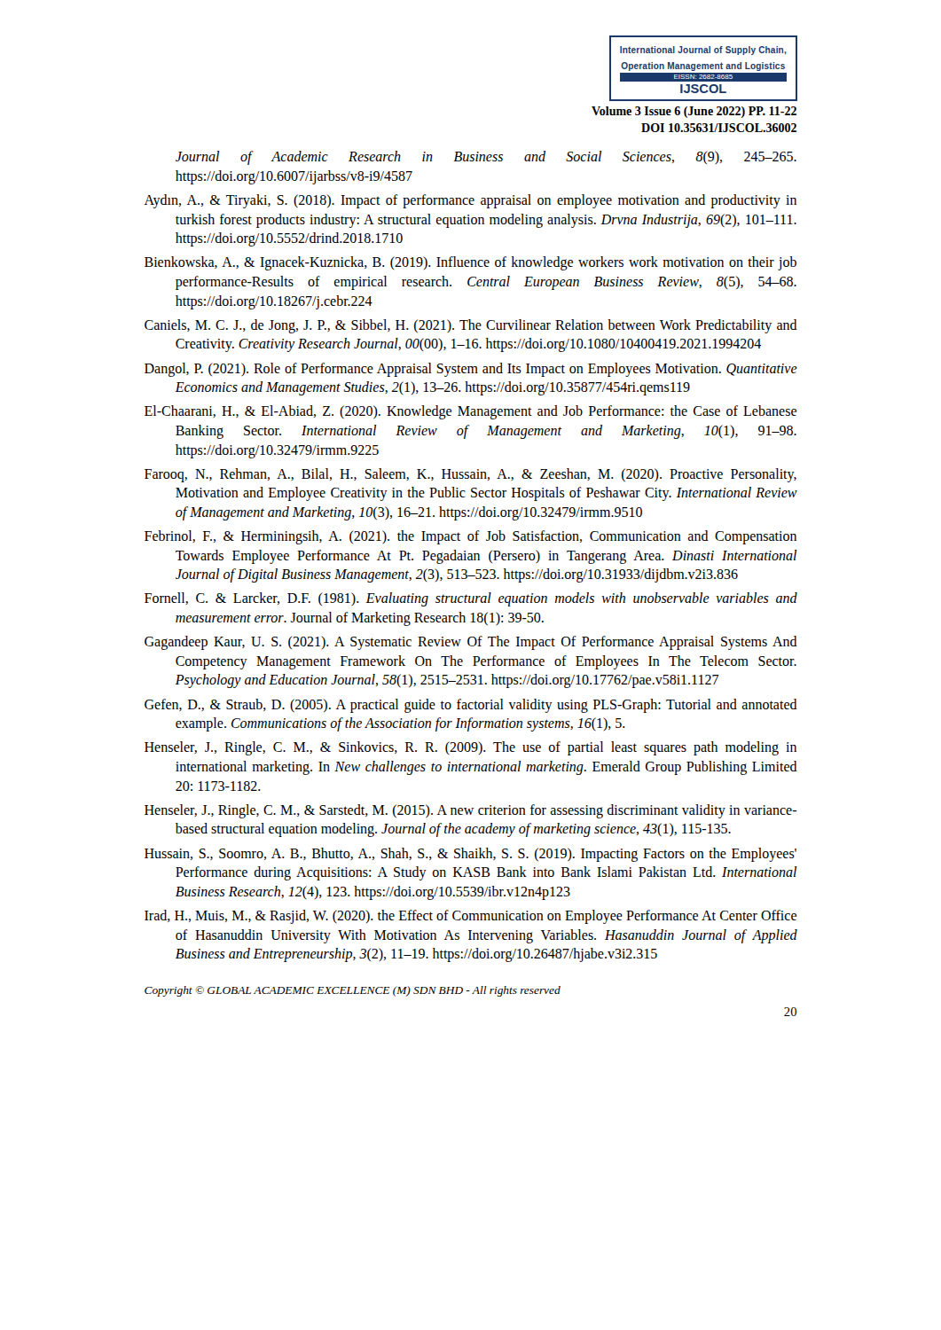International Journal of Supply Chain,
Operation Management and Logistics EISSN: 2682-8685 IJSCOL
Volume 3 Issue 6 (June 2022) PP. 11-22
DOI 10.35631/IJSCOL.36002
Journal of Academic Research in Business and Social Sciences, 8(9), 245–265. https://doi.org/10.6007/ijarbss/v8-i9/4587
Aydın, A., & Tiryaki, S. (2018). Impact of performance appraisal on employee motivation and productivity in turkish forest products industry: A structural equation modeling analysis. Drvna Industrija, 69(2), 101–111. https://doi.org/10.5552/drind.2018.1710
Bienkowska, A., & Ignacek-Kuznicka, B. (2019). Influence of knowledge workers work motivation on their job performance-Results of empirical research. Central European Business Review, 8(5), 54–68. https://doi.org/10.18267/j.cebr.224
Caniels, M. C. J., de Jong, J. P., & Sibbel, H. (2021). The Curvilinear Relation between Work Predictability and Creativity. Creativity Research Journal, 00(00), 1–16. https://doi.org/10.1080/10400419.2021.1994204
Dangol, P. (2021). Role of Performance Appraisal System and Its Impact on Employees Motivation. Quantitative Economics and Management Studies, 2(1), 13–26. https://doi.org/10.35877/454ri.qems119
El-Chaarani, H., & El-Abiad, Z. (2020). Knowledge Management and Job Performance: the Case of Lebanese Banking Sector. International Review of Management and Marketing, 10(1), 91–98. https://doi.org/10.32479/irmm.9225
Farooq, N., Rehman, A., Bilal, H., Saleem, K., Hussain, A., & Zeeshan, M. (2020). Proactive Personality, Motivation and Employee Creativity in the Public Sector Hospitals of Peshawar City. International Review of Management and Marketing, 10(3), 16–21. https://doi.org/10.32479/irmm.9510
Febrinol, F., & Herminingsih, A. (2021). the Impact of Job Satisfaction, Communication and Compensation Towards Employee Performance At Pt. Pegadaian (Persero) in Tangerang Area. Dinasti International Journal of Digital Business Management, 2(3), 513–523. https://doi.org/10.31933/dijdbm.v2i3.836
Fornell, C. & Larcker, D.F. (1981). Evaluating structural equation models with unobservable variables and measurement error. Journal of Marketing Research 18(1): 39-50.
Gagandeep Kaur, U. S. (2021). A Systematic Review Of The Impact Of Performance Appraisal Systems And Competency Management Framework On The Performance of Employees In The Telecom Sector. Psychology and Education Journal, 58(1), 2515–2531. https://doi.org/10.17762/pae.v58i1.1127
Gefen, D., & Straub, D. (2005). A practical guide to factorial validity using PLS-Graph: Tutorial and annotated example. Communications of the Association for Information systems, 16(1), 5.
Henseler, J., Ringle, C. M., & Sinkovics, R. R. (2009). The use of partial least squares path modeling in international marketing. In New challenges to international marketing. Emerald Group Publishing Limited 20: 1173-1182.
Henseler, J., Ringle, C. M., & Sarstedt, M. (2015). A new criterion for assessing discriminant validity in variance-based structural equation modeling. Journal of the academy of marketing science, 43(1), 115-135.
Hussain, S., Soomro, A. B., Bhutto, A., Shah, S., & Shaikh, S. S. (2019). Impacting Factors on the Employees' Performance during Acquisitions: A Study on KASB Bank into Bank Islami Pakistan Ltd. International Business Research, 12(4), 123. https://doi.org/10.5539/ibr.v12n4p123
Irad, H., Muis, M., & Rasjid, W. (2020). the Effect of Communication on Employee Performance At Center Office of Hasanuddin University With Motivation As Intervening Variables. Hasanuddin Journal of Applied Business and Entrepreneurship, 3(2), 11–19. https://doi.org/10.26487/hjabe.v3i2.315
Copyright © GLOBAL ACADEMIC EXCELLENCE (M) SDN BHD - All rights reserved
20